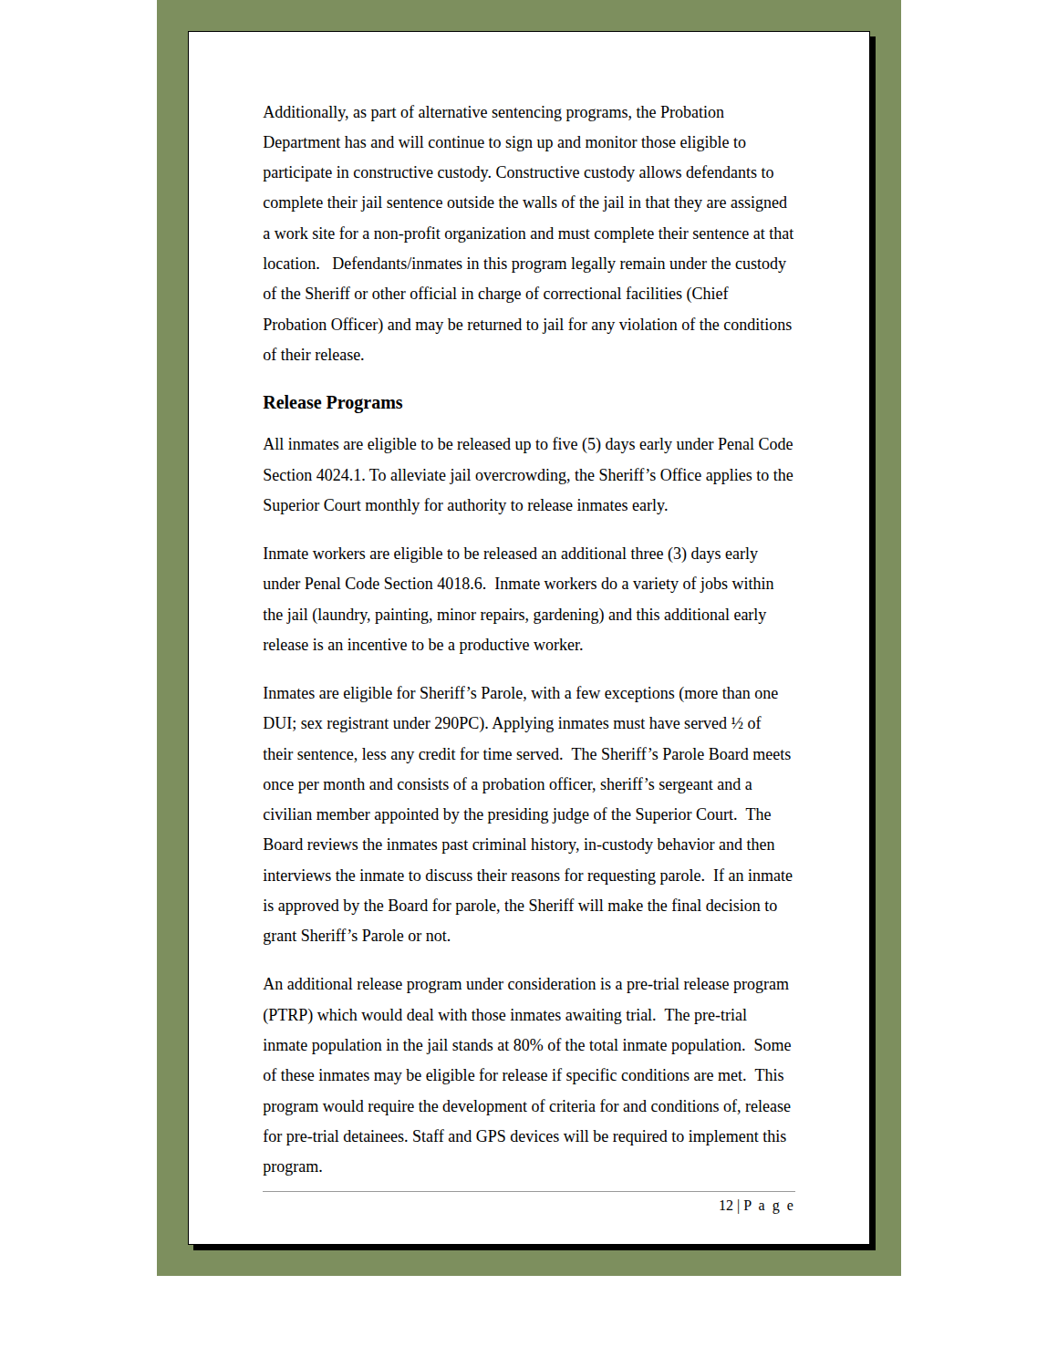Additionally, as part of alternative sentencing programs, the Probation Department has and will continue to sign up and monitor those eligible to participate in constructive custody. Constructive custody allows defendants to complete their jail sentence outside the walls of the jail in that they are assigned a work site for a non-profit organization and must complete their sentence at that location. Defendants/inmates in this program legally remain under the custody of the Sheriff or other official in charge of correctional facilities (Chief Probation Officer) and may be returned to jail for any violation of the conditions of their release.
Release Programs
All inmates are eligible to be released up to five (5) days early under Penal Code Section 4024.1. To alleviate jail overcrowding, the Sheriff’s Office applies to the Superior Court monthly for authority to release inmates early.
Inmate workers are eligible to be released an additional three (3) days early under Penal Code Section 4018.6. Inmate workers do a variety of jobs within the jail (laundry, painting, minor repairs, gardening) and this additional early release is an incentive to be a productive worker.
Inmates are eligible for Sheriff’s Parole, with a few exceptions (more than one DUI; sex registrant under 290PC). Applying inmates must have served ½ of their sentence, less any credit for time served. The Sheriff’s Parole Board meets once per month and consists of a probation officer, sheriff’s sergeant and a civilian member appointed by the presiding judge of the Superior Court. The Board reviews the inmates past criminal history, in-custody behavior and then interviews the inmate to discuss their reasons for requesting parole. If an inmate is approved by the Board for parole, the Sheriff will make the final decision to grant Sheriff’s Parole or not.
An additional release program under consideration is a pre-trial release program (PTRP) which would deal with those inmates awaiting trial. The pre-trial inmate population in the jail stands at 80% of the total inmate population. Some of these inmates may be eligible for release if specific conditions are met. This program would require the development of criteria for and conditions of, release for pre-trial detainees. Staff and GPS devices will be required to implement this program.
12 | P a g e